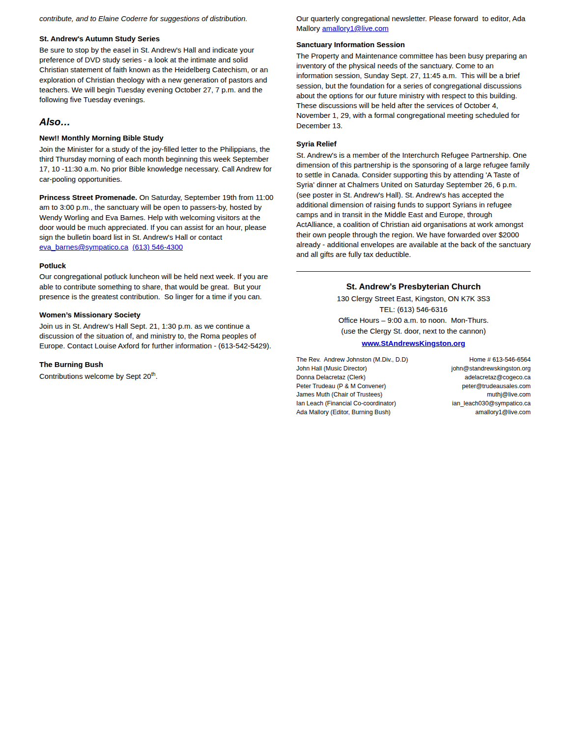contribute, and to Elaine Coderre for suggestions of distribution.
St. Andrew's Autumn Study Series
Be sure to stop by the easel in St. Andrew's Hall and indicate your preference of DVD study series - a look at the intimate and solid Christian statement of faith known as the Heidelberg Catechism, or an exploration of Christian theology with a new generation of pastors and teachers. We will begin Tuesday evening October 27, 7 p.m. and the following five Tuesday evenings.
Also…
New!! Monthly Morning Bible Study
Join the Minister for a study of the joy-filled letter to the Philippians, the third Thursday morning of each month beginning this week September 17, 10 -11:30 a.m. No prior Bible knowledge necessary. Call Andrew for car-pooling opportunities.
Princess Street Promenade. On Saturday, September 19th from 11:00 am to 3:00 p.m., the sanctuary will be open to passers-by, hosted by Wendy Worling and Eva Barnes. Help with welcoming visitors at the door would be much appreciated. If you can assist for an hour, please sign the bulletin board list in St. Andrew's Hall or contact eva_barnes@sympatico.ca (613) 546-4300
Potluck
Our congregational potluck luncheon will be held next week. If you are able to contribute something to share, that would be great. But your presence is the greatest contribution. So linger for a time if you can.
Women’s Missionary Society
Join us in St. Andrew’s Hall Sept. 21, 1:30 p.m. as we continue a discussion of the situation of, and ministry to, the Roma peoples of Europe. Contact Louise Axford for further information - (613-542-5429).
The Burning Bush
Contributions welcome by Sept 20th.
Our quarterly congregational newsletter. Please forward to editor, Ada Mallory amallory1@live.com
Sanctuary Information Session
The Property and Maintenance committee has been busy preparing an inventory of the physical needs of the sanctuary. Come to an information session, Sunday Sept. 27, 11:45 a.m. This will be a brief session, but the foundation for a series of congregational discussions about the options for our future ministry with respect to this building. These discussions will be held after the services of October 4, November 1, 29, with a formal congregational meeting scheduled for December 13.
Syria Relief
St. Andrew's is a member of the Interchurch Refugee Partnership. One dimension of this partnership is the sponsoring of a large refugee family to settle in Canada. Consider supporting this by attending 'A Taste of Syria' dinner at Chalmers United on Saturday September 26, 6 p.m. (see poster in St. Andrew's Hall). St. Andrew's has accepted the additional dimension of raising funds to support Syrians in refugee camps and in transit in the Middle East and Europe, through ActAlliance, a coalition of Christian aid organisations at work amongst their own people through the region. We have forwarded over $2000 already - additional envelopes are available at the back of the sanctuary and all gifts are fully tax deductible.
St. Andrew’s Presbyterian Church
130 Clergy Street East, Kingston, ON K7K 3S3
TEL: (613) 546-6316
Office Hours – 9:00 a.m. to noon. Mon-Thurs.
(use the Clergy St. door, next to the cannon)
www.StAndrewsKingston.org
| The Rev. Andrew Johnston (M.Div., D.D) | Home # 613-546-6564 |
| John Hall (Music Director) | john@standrewskingston.org |
| Donna Delacretaz (Clerk) | adelacretaz@cogeco.ca |
| Peter Trudeau (P & M Convener) | peter@trudeausales.com |
| James Muth (Chair of Trustees) | muthj@live.com |
| Ian Leach (Financial Co-coordinator) | ian_leach030@sympatico.ca |
| Ada Mallory (Editor, Burning Bush) | amallory1@live.com |